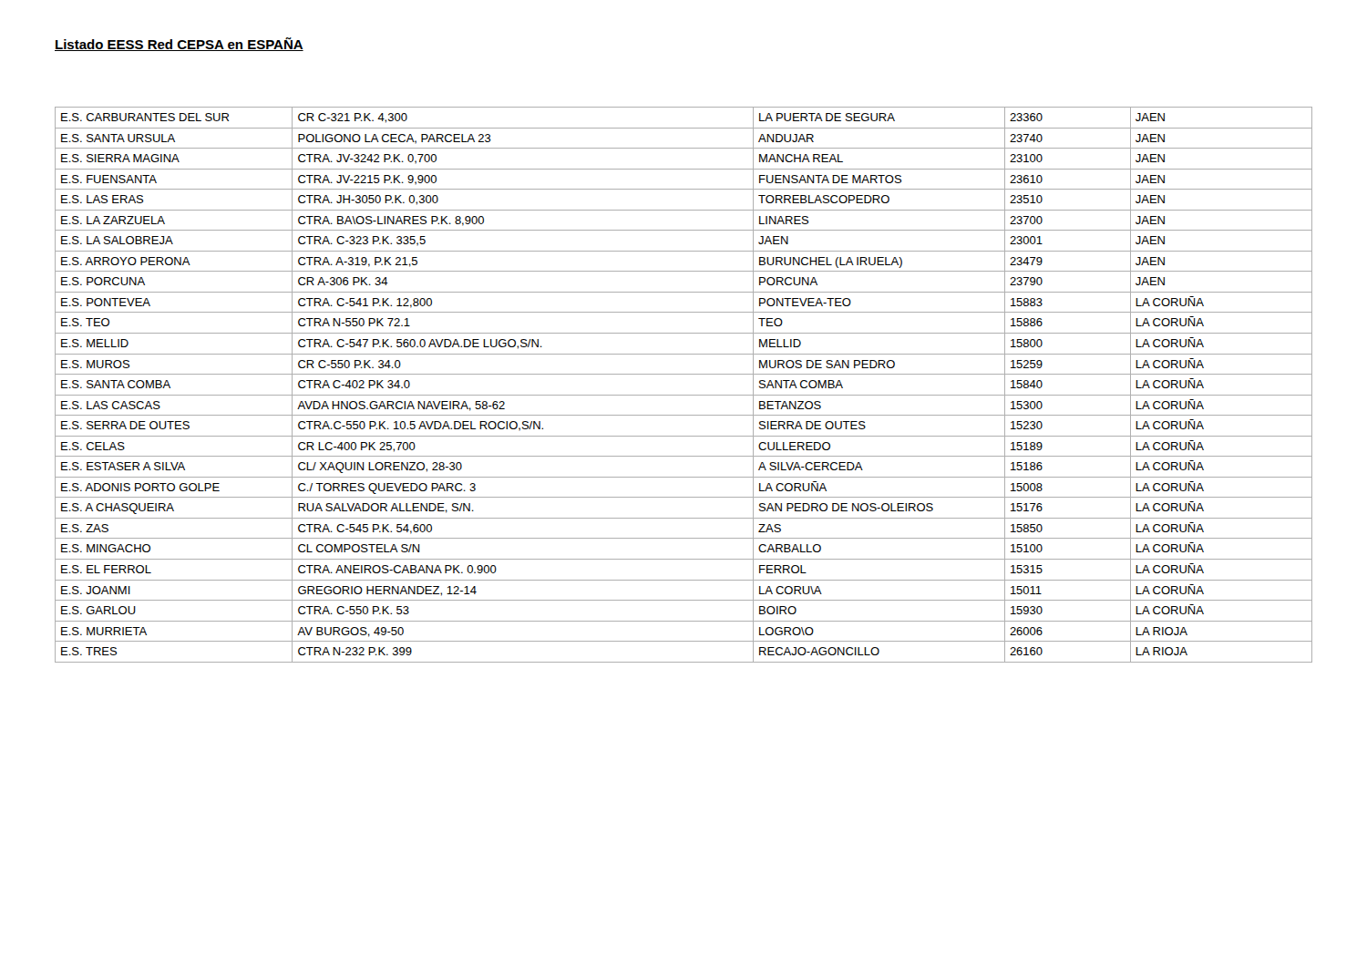Listado EESS Red CEPSA en ESPAÑA
| E.S. CARBURANTES DEL SUR | CR C-321 P.K. 4,300 | LA PUERTA DE SEGURA | 23360 | JAEN |
| E.S. SANTA URSULA | POLIGONO LA CECA, PARCELA 23 | ANDUJAR | 23740 | JAEN |
| E.S. SIERRA MAGINA | CTRA. JV-3242 P.K. 0,700 | MANCHA REAL | 23100 | JAEN |
| E.S. FUENSANTA | CTRA. JV-2215 P.K. 9,900 | FUENSANTA DE MARTOS | 23610 | JAEN |
| E.S. LAS ERAS | CTRA. JH-3050 P.K. 0,300 | TORREBLASCOPEDRO | 23510 | JAEN |
| E.S. LA ZARZUELA | CTRA. BA\OS-LINARES P.K. 8,900 | LINARES | 23700 | JAEN |
| E.S. LA SALOBREJA | CTRA. C-323 P.K. 335,5 | JAEN | 23001 | JAEN |
| E.S. ARROYO PERONA | CTRA. A-319, P.K 21,5 | BURUNCHEL (LA IRUELA) | 23479 | JAEN |
| E.S. PORCUNA | CR A-306 PK. 34 | PORCUNA | 23790 | JAEN |
| E.S. PONTEVEA | CTRA. C-541 P.K. 12,800 | PONTEVEA-TEO | 15883 | LA CORUÑA |
| E.S. TEO | CTRA N-550 PK 72.1 | TEO | 15886 | LA CORUÑA |
| E.S. MELLID | CTRA. C-547 P.K. 560.0 AVDA.DE LUGO,S/N. | MELLID | 15800 | LA CORUÑA |
| E.S. MUROS | CR C-550 P.K. 34.0 | MUROS DE SAN PEDRO | 15259 | LA CORUÑA |
| E.S. SANTA COMBA | CTRA C-402 PK 34.0 | SANTA COMBA | 15840 | LA CORUÑA |
| E.S. LAS CASCAS | AVDA HNOS.GARCIA NAVEIRA, 58-62 | BETANZOS | 15300 | LA CORUÑA |
| E.S. SERRA DE OUTES | CTRA.C-550 P.K. 10.5 AVDA.DEL ROCIO,S/N. | SIERRA DE OUTES | 15230 | LA CORUÑA |
| E.S. CELAS | CR LC-400 PK 25,700 | CULLEREDO | 15189 | LA CORUÑA |
| E.S. ESTASER A SILVA | CL/ XAQUIN LORENZO, 28-30 | A SILVA-CERCEDA | 15186 | LA CORUÑA |
| E.S. ADONIS PORTO GOLPE | C./ TORRES QUEVEDO PARC. 3 | LA CORUÑA | 15008 | LA CORUÑA |
| E.S. A CHASQUEIRA | RUA SALVADOR ALLENDE, S/N. | SAN PEDRO DE NOS-OLEIROS | 15176 | LA CORUÑA |
| E.S. ZAS | CTRA. C-545 P.K. 54,600 | ZAS | 15850 | LA CORUÑA |
| E.S. MINGACHO | CL COMPOSTELA S/N | CARBALLO | 15100 | LA CORUÑA |
| E.S. EL FERROL | CTRA. ANEIROS-CABANA PK. 0.900 | FERROL | 15315 | LA CORUÑA |
| E.S. JOANMI | GREGORIO HERNANDEZ, 12-14 | LA CORU\A | 15011 | LA CORUÑA |
| E.S. GARLOU | CTRA. C-550 P.K. 53 | BOIRO | 15930 | LA CORUÑA |
| E.S. MURRIETA | AV BURGOS, 49-50 | LOGRO\O | 26006 | LA RIOJA |
| E.S. TRES | CTRA N-232 P.K. 399 | RECAJO-AGONCILLO | 26160 | LA RIOJA |